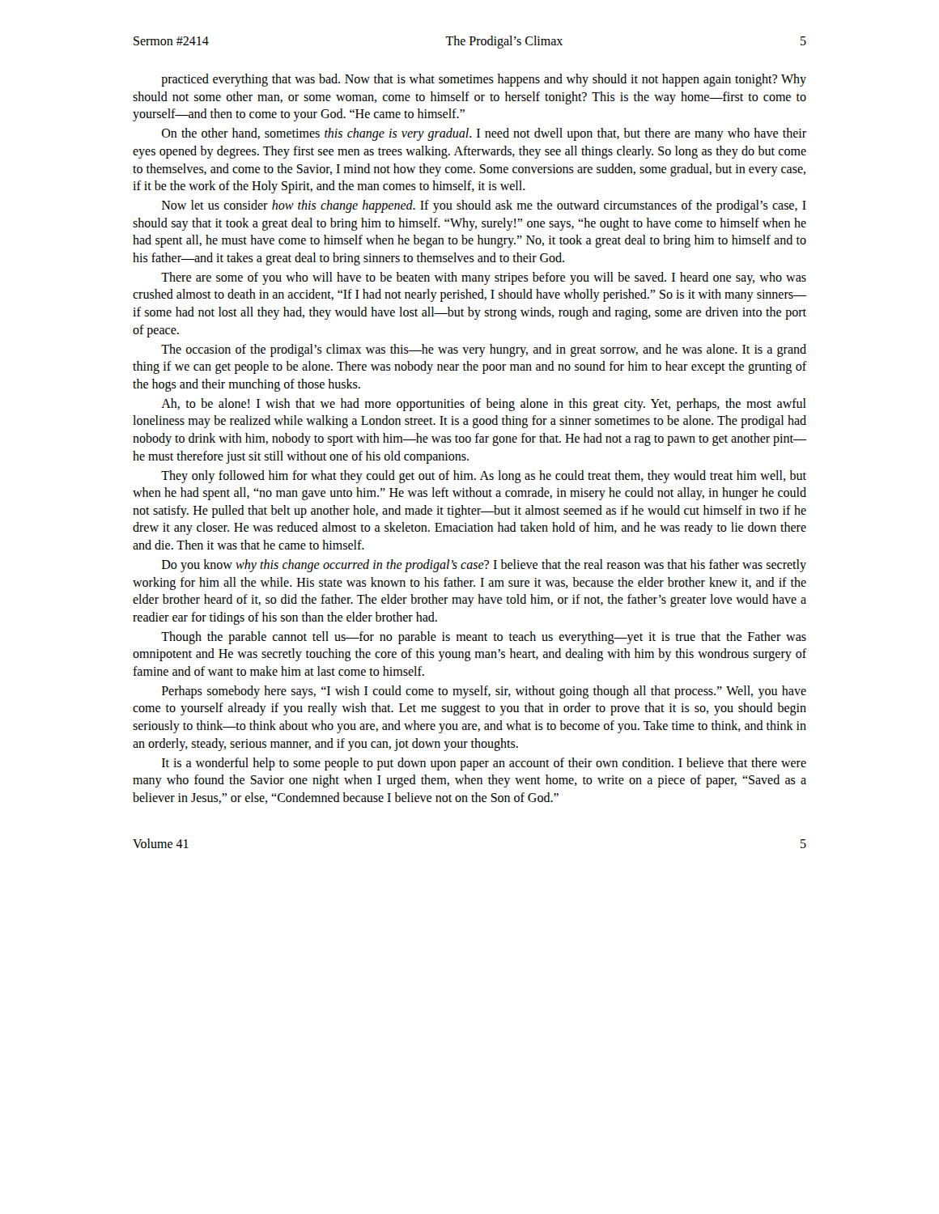Sermon #2414 The Prodigal’s Climax 5
practiced everything that was bad. Now that is what sometimes happens and why should it not happen again tonight? Why should not some other man, or some woman, come to himself or to herself tonight? This is the way home—first to come to yourself—and then to come to your God. “He came to himself.”
On the other hand, sometimes this change is very gradual. I need not dwell upon that, but there are many who have their eyes opened by degrees. They first see men as trees walking. Afterwards, they see all things clearly. So long as they do but come to themselves, and come to the Savior, I mind not how they come. Some conversions are sudden, some gradual, but in every case, if it be the work of the Holy Spirit, and the man comes to himself, it is well.
Now let us consider how this change happened. If you should ask me the outward circumstances of the prodigal’s case, I should say that it took a great deal to bring him to himself. “Why, surely!” one says, “he ought to have come to himself when he had spent all, he must have come to himself when he began to be hungry.” No, it took a great deal to bring him to himself and to his father—and it takes a great deal to bring sinners to themselves and to their God.
There are some of you who will have to be beaten with many stripes before you will be saved. I heard one say, who was crushed almost to death in an accident, “If I had not nearly perished, I should have wholly perished.” So is it with many sinners—if some had not lost all they had, they would have lost all—but by strong winds, rough and raging, some are driven into the port of peace.
The occasion of the prodigal’s climax was this—he was very hungry, and in great sorrow, and he was alone. It is a grand thing if we can get people to be alone. There was nobody near the poor man and no sound for him to hear except the grunting of the hogs and their munching of those husks.
Ah, to be alone! I wish that we had more opportunities of being alone in this great city. Yet, perhaps, the most awful loneliness may be realized while walking a London street. It is a good thing for a sinner sometimes to be alone. The prodigal had nobody to drink with him, nobody to sport with him—he was too far gone for that. He had not a rag to pawn to get another pint—he must therefore just sit still without one of his old companions.
They only followed him for what they could get out of him. As long as he could treat them, they would treat him well, but when he had spent all, “no man gave unto him.” He was left without a comrade, in misery he could not allay, in hunger he could not satisfy. He pulled that belt up another hole, and made it tighter—but it almost seemed as if he would cut himself in two if he drew it any closer. He was reduced almost to a skeleton. Emaciation had taken hold of him, and he was ready to lie down there and die. Then it was that he came to himself.
Do you know why this change occurred in the prodigal’s case? I believe that the real reason was that his father was secretly working for him all the while. His state was known to his father. I am sure it was, because the elder brother knew it, and if the elder brother heard of it, so did the father. The elder brother may have told him, or if not, the father’s greater love would have a readier ear for tidings of his son than the elder brother had.
Though the parable cannot tell us—for no parable is meant to teach us everything—yet it is true that the Father was omnipotent and He was secretly touching the core of this young man’s heart, and dealing with him by this wondrous surgery of famine and of want to make him at last come to himself.
Perhaps somebody here says, “I wish I could come to myself, sir, without going though all that process.” Well, you have come to yourself already if you really wish that. Let me suggest to you that in order to prove that it is so, you should begin seriously to think—to think about who you are, and where you are, and what is to become of you. Take time to think, and think in an orderly, steady, serious manner, and if you can, jot down your thoughts.
It is a wonderful help to some people to put down upon paper an account of their own condition. I believe that there were many who found the Savior one night when I urged them, when they went home, to write on a piece of paper, “Saved as a believer in Jesus,” or else, “Condemned because I believe not on the Son of God.”
Volume 41 5